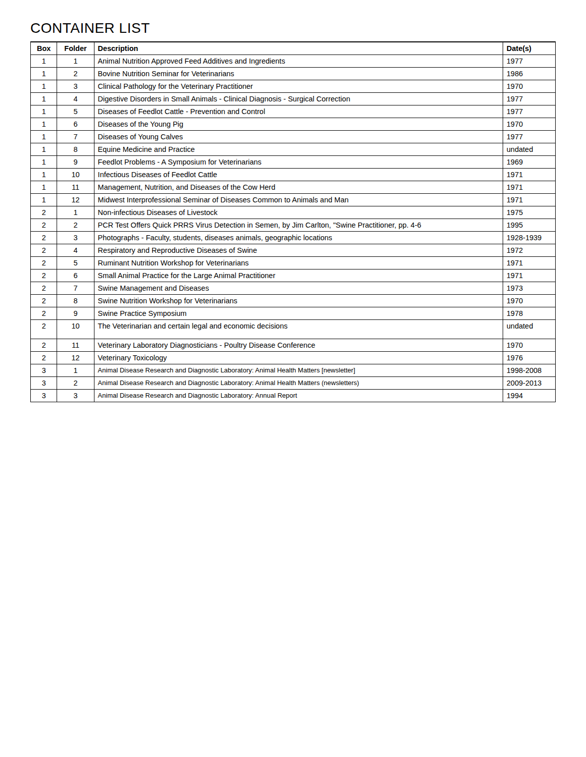CONTAINER LIST
| Box | Folder | Description | Date(s) |
| --- | --- | --- | --- |
| 1 | 1 | Animal Nutrition Approved Feed Additives and Ingredients | 1977 |
| 1 | 2 | Bovine Nutrition Seminar for Veterinarians | 1986 |
| 1 | 3 | Clinical Pathology for the Veterinary Practitioner | 1970 |
| 1 | 4 | Digestive Disorders in Small Animals - Clinical Diagnosis - Surgical Correction | 1977 |
| 1 | 5 | Diseases of Feedlot Cattle - Prevention and Control | 1977 |
| 1 | 6 | Diseases of the Young Pig | 1970 |
| 1 | 7 | Diseases of Young Calves | 1977 |
| 1 | 8 | Equine Medicine and Practice | undated |
| 1 | 9 | Feedlot Problems - A Symposium for Veterinarians | 1969 |
| 1 | 10 | Infectious Diseases of Feedlot Cattle | 1971 |
| 1 | 11 | Management, Nutrition, and Diseases of the Cow Herd | 1971 |
| 1 | 12 | Midwest Interprofessional Seminar of Diseases Common to Animals and Man | 1971 |
| 2 | 1 | Non-infectious Diseases of Livestock | 1975 |
| 2 | 2 | PCR Test Offers Quick PRRS Virus Detection in Semen, by Jim Carlton, "Swine Practitioner, pp. 4-6 | 1995 |
| 2 | 3 | Photographs - Faculty, students, diseases animals, geographic locations | 1928-1939 |
| 2 | 4 | Respiratory and Reproductive Diseases of Swine | 1972 |
| 2 | 5 | Ruminant Nutrition Workshop for Veterinarians | 1971 |
| 2 | 6 | Small Animal Practice for the Large Animal Practitioner | 1971 |
| 2 | 7 | Swine Management and Diseases | 1973 |
| 2 | 8 | Swine Nutrition Workshop for Veterinarians | 1970 |
| 2 | 9 | Swine Practice Symposium | 1978 |
| 2 | 10 | The Veterinarian and certain legal and economic decisions | undated |
| 2 | 11 | Veterinary Laboratory Diagnosticians - Poultry Disease Conference | 1970 |
| 2 | 12 | Veterinary Toxicology | 1976 |
| 3 | 1 | Animal Disease Research and Diagnostic Laboratory: Animal Health Matters [newsletter] | 1998-2008 |
| 3 | 2 | Animal Disease Research and Diagnostic Laboratory: Animal Health Matters (newsletters) | 2009-2013 |
| 3 | 3 | Animal Disease Research and Diagnostic Laboratory: Annual Report | 1994 |